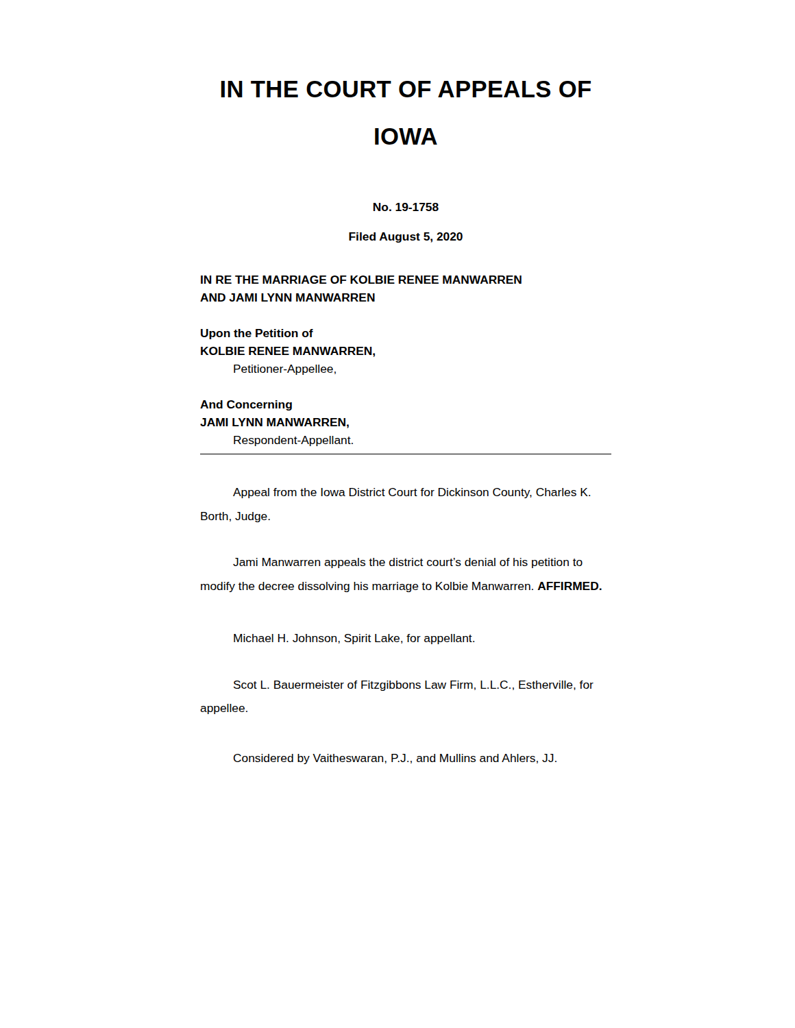IN THE COURT OF APPEALS OF IOWA
No. 19-1758
Filed August 5, 2020
IN RE THE MARRIAGE OF KOLBIE RENEE MANWARREN
AND JAMI LYNN MANWARREN
Upon the Petition of
KOLBIE RENEE MANWARREN,
Petitioner-Appellee,
And Concerning
JAMI LYNN MANWARREN,
Respondent-Appellant.
Appeal from the Iowa District Court for Dickinson County, Charles K. Borth, Judge.
Jami Manwarren appeals the district court’s denial of his petition to modify the decree dissolving his marriage to Kolbie Manwarren. AFFIRMED.
Michael H. Johnson, Spirit Lake, for appellant.
Scot L. Bauermeister of Fitzgibbons Law Firm, L.L.C., Estherville, for appellee.
Considered by Vaitheswaran, P.J., and Mullins and Ahlers, JJ.